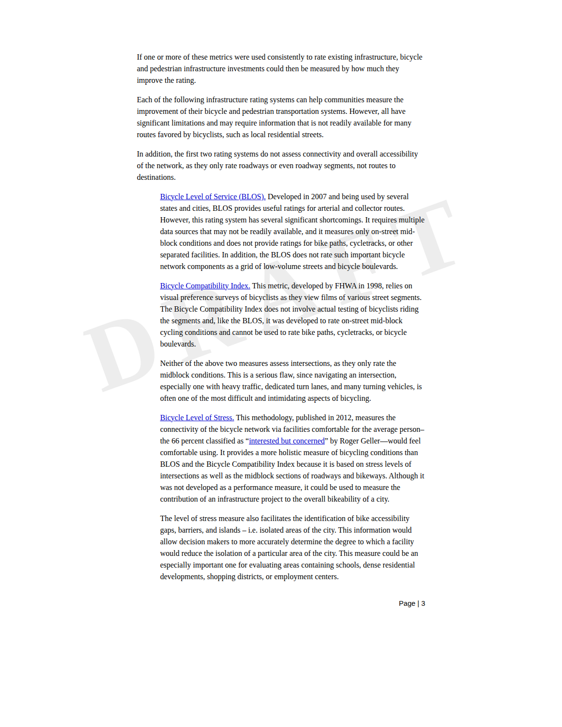DRAFT
If one or more of these metrics were used consistently to rate existing infrastructure, bicycle and pedestrian infrastructure investments could then be measured by how much they improve the rating.
Each of the following infrastructure rating systems can help communities measure the improvement of their bicycle and pedestrian transportation systems. However, all have significant limitations and may require information that is not readily available for many routes favored by bicyclists, such as local residential streets.
In addition, the first two rating systems do not assess connectivity and overall accessibility of the network, as they only rate roadways or even roadway segments, not routes to destinations.
Bicycle Level of Service (BLOS). Developed in 2007 and being used by several states and cities, BLOS provides useful ratings for arterial and collector routes. However, this rating system has several significant shortcomings. It requires multiple data sources that may not be readily available, and it measures only on-street mid-block conditions and does not provide ratings for bike paths, cycletracks, or other separated facilities. In addition, the BLOS does not rate such important bicycle network components as a grid of low-volume streets and bicycle boulevards.
Bicycle Compatibility Index. This metric, developed by FHWA in 1998, relies on visual preference surveys of bicyclists as they view films of various street segments. The Bicycle Compatibility Index does not involve actual testing of bicyclists riding the segments and, like the BLOS, it was developed to rate on-street mid-block cycling conditions and cannot be used to rate bike paths, cycletracks, or bicycle boulevards.
Neither of the above two measures assess intersections, as they only rate the midblock conditions. This is a serious flaw, since navigating an intersection, especially one with heavy traffic, dedicated turn lanes, and many turning vehicles, is often one of the most difficult and intimidating aspects of bicycling.
Bicycle Level of Stress. This methodology, published in 2012, measures the connectivity of the bicycle network via facilities comfortable for the average person–the 66 percent classified as “interested but concerned” by Roger Geller—would feel comfortable using. It provides a more holistic measure of bicycling conditions than BLOS and the Bicycle Compatibility Index because it is based on stress levels of intersections as well as the midblock sections of roadways and bikeways. Although it was not developed as a performance measure, it could be used to measure the contribution of an infrastructure project to the overall bikeability of a city.
The level of stress measure also facilitates the identification of bike accessibility gaps, barriers, and islands – i.e. isolated areas of the city. This information would allow decision makers to more accurately determine the degree to which a facility would reduce the isolation of a particular area of the city. This measure could be an especially important one for evaluating areas containing schools, dense residential developments, shopping districts, or employment centers.
Page | 3